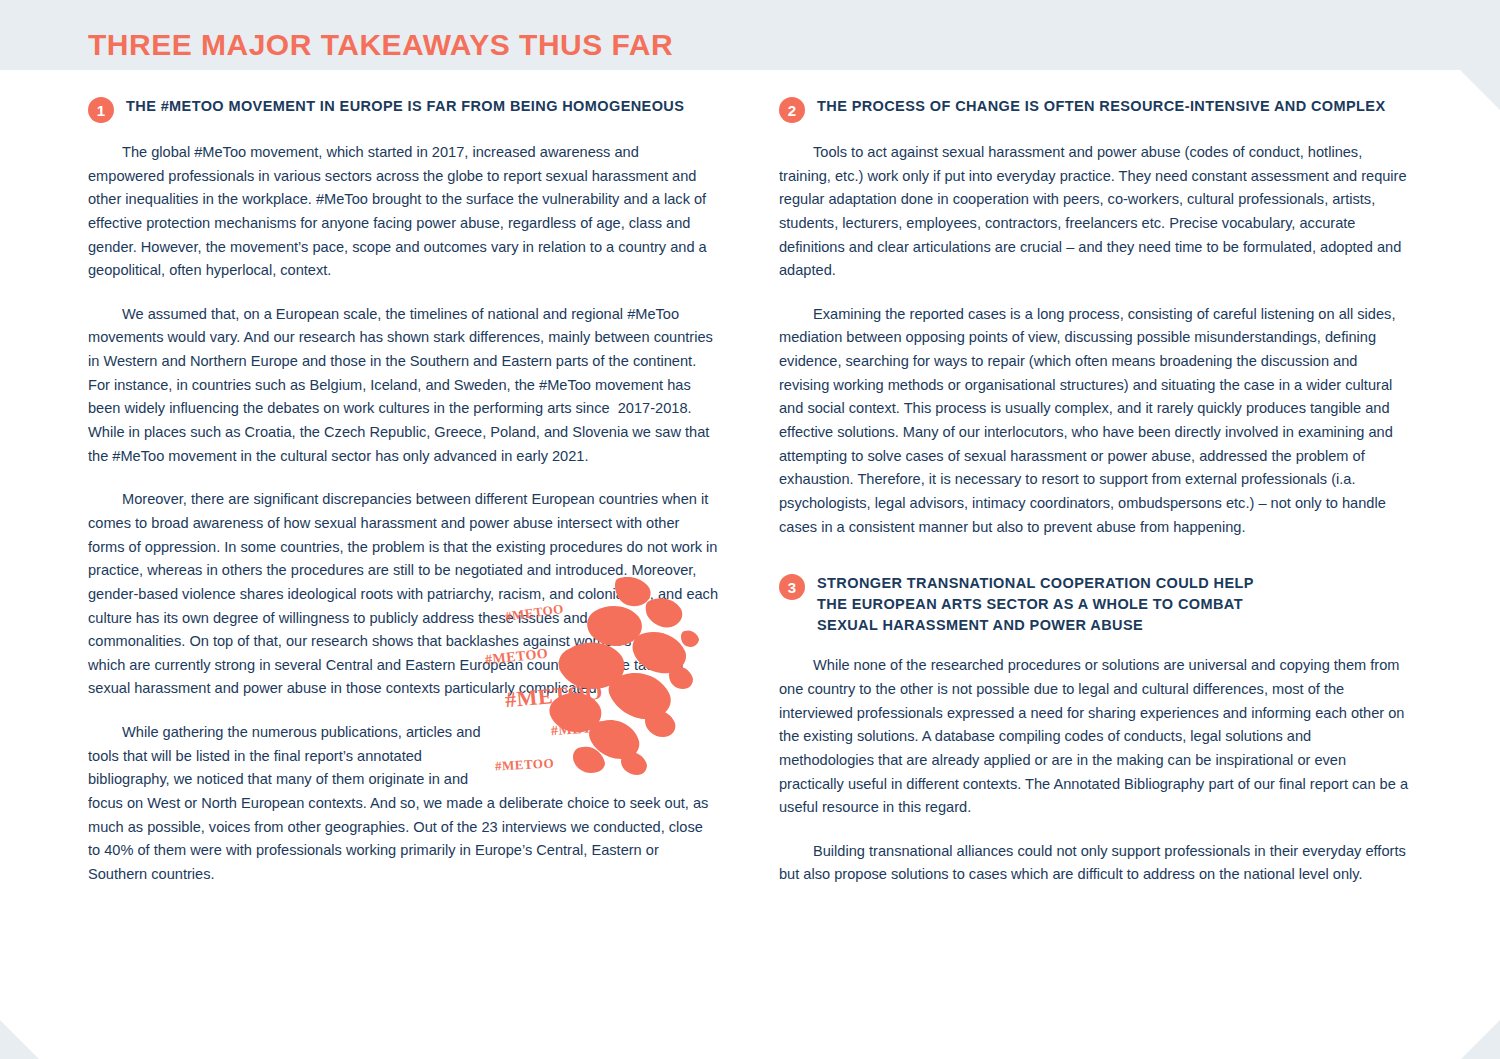Three Major Takeaways Thus Far
1
The #MeToo movement in Europe is far from being homogeneous
The global #MeToo movement, which started in 2017, increased awareness and empowered professionals in various sectors across the globe to report sexual harassment and other inequalities in the workplace. #MeToo brought to the surface the vulnerability and a lack of effective protection mechanisms for anyone facing power abuse, regardless of age, class and gender. However, the movement’s pace, scope and outcomes vary in relation to a country and a geopolitical, often hyperlocal, context.
We assumed that, on a European scale, the timelines of national and regional #MeToo movements would vary. And our research has shown stark differences, mainly between countries in Western and Northern Europe and those in the Southern and Eastern parts of the continent. For instance, in countries such as Belgium, Iceland, and Sweden, the #MeToo movement has been widely influencing the debates on work cultures in the performing arts since 2017-2018. While in places such as Croatia, the Czech Republic, Greece, Poland, and Slovenia we saw that the #MeToo movement in the cultural sector has only advanced in early 2021.
Moreover, there are significant discrepancies between different European countries when it comes to broad awareness of how sexual harassment and power abuse intersect with other forms of oppression. In some countries, the problem is that the existing procedures do not work in practice, whereas in others the procedures are still to be negotiated and introduced. Moreover, gender-based violence shares ideological roots with patriarchy, racism, and colonialism, and each culture has its own degree of willingness to publicly address these issues and their commonalities. On top of that, our research shows that backlashes against women’s rights, which are currently strong in several Central and Eastern European countries, make tackling sexual harassment and power abuse in those contexts particularly complicated.
#METOO #METOO #METOO #METOO #METOO
While gathering the numerous publications, articles and tools that will be listed in the final report’s annotated bibliography, we noticed that many of them originate in and focus on West or North European contexts. And so, we made a deliberate choice to seek out, as much as possible, voices from other geographies. Out of the 23 interviews we conducted, close to 40% of them were with professionals working primarily in Europe’s Central, Eastern or Southern countries.
2
The process of change is often resource-intensive and complex
Tools to act against sexual harassment and power abuse (codes of conduct, hotlines, training, etc.) work only if put into everyday practice. They need constant assessment and require regular adaptation done in cooperation with peers, co-workers, cultural professionals, artists, students, lecturers, employees, contractors, freelancers etc. Precise vocabulary, accurate definitions and clear articulations are crucial – and they need time to be formulated, adopted and adapted.
Examining the reported cases is a long process, consisting of careful listening on all sides, mediation between opposing points of view, discussing possible misunderstandings, defining evidence, searching for ways to repair (which often means broadening the discussion and revising working methods or organisational structures) and situating the case in a wider cultural and social context. This process is usually complex, and it rarely quickly produces tangible and effective solutions. Many of our interlocutors, who have been directly involved in examining and attempting to solve cases of sexual harassment or power abuse, addressed the problem of exhaustion. Therefore, it is necessary to resort to support from external professionals (i.a. psychologists, legal advisors, intimacy coordinators, ombudspersons etc.) – not only to handle cases in a consistent manner but also to prevent abuse from happening.
3
Stronger transnational cooperation could help
the European arts sector as a whole to combat
sexual harassment and power abuse
While none of the researched procedures or solutions are universal and copying them from one country to the other is not possible due to legal and cultural differences, most of the interviewed professionals expressed a need for sharing experiences and informing each other on the existing solutions. A database compiling codes of conducts, legal solutions and methodologies that are already applied or are in the making can be inspirational or even practically useful in different contexts. The Annotated Bibliography part of our final report can be a useful resource in this regard.
Building transnational alliances could not only support professionals in their everyday efforts but also propose solutions to cases which are difficult to address on the national level only.